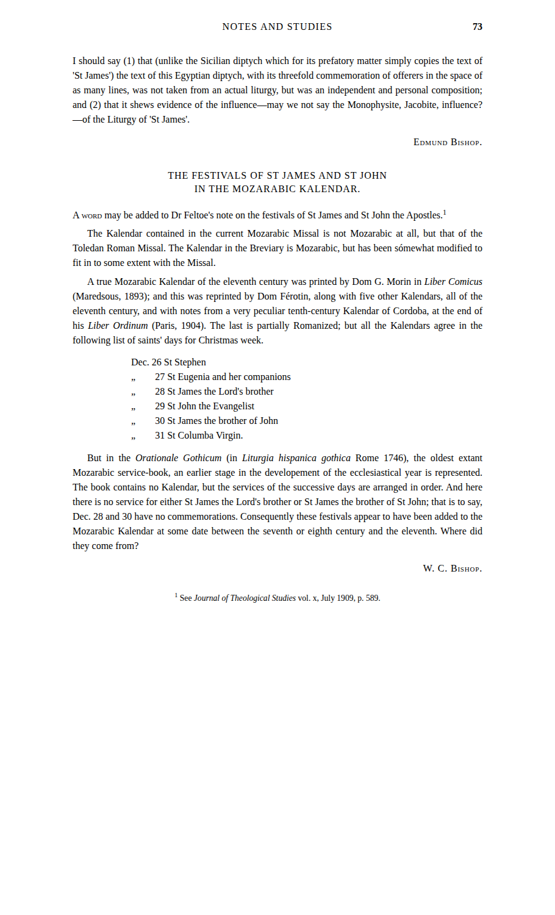NOTES AND STUDIES 73
I should say (1) that (unlike the Sicilian diptych which for its prefatory matter simply copies the text of 'St James') the text of this Egyptian diptych, with its threefold commemoration of offerers in the space of as many lines, was not taken from an actual liturgy, but was an independent and personal composition; and (2) that it shews evidence of the influence—may we not say the Monophysite, Jacobite, influence? —of the Liturgy of 'St James'.
Edmund Bishop.
THE FESTIVALS OF ST JAMES AND ST JOHN
IN THE MOZARABIC KALENDAR.
A word may be added to Dr Feltoe's note on the festivals of St James and St John the Apostles.1
The Kalendar contained in the current Mozarabic Missal is not Mozarabic at all, but that of the Toledan Roman Missal. The Kalendar in the Breviary is Mozarabic, but has been sómewhat modified to fit in to some extent with the Missal.
A true Mozarabic Kalendar of the eleventh century was printed by Dom G. Morin in Liber Comicus (Maredsous, 1893); and this was reprinted by Dom Férotin, along with five other Kalendars, all of the eleventh century, and with notes from a very peculiar tenth-century Kalendar of Cordoba, at the end of his Liber Ordinum (Paris, 1904). The last is partially Romanized; but all the Kalendars agree in the following list of saints' days for Christmas week.
Dec. 26 St Stephen
„ 27 St Eugenia and her companions
„ 28 St James the Lord's brother
„ 29 St John the Evangelist
„ 30 St James the brother of John
„ 31 St Columba Virgin.
But in the Orationale Gothicum (in Liturgia hispanica gothica Rome 1746), the oldest extant Mozarabic service-book, an earlier stage in the developement of the ecclesiastical year is represented. The book contains no Kalendar, but the services of the successive days are arranged in order. And here there is no service for either St James the Lord's brother or St James the brother of St John; that is to say, Dec. 28 and 30 have no commemorations. Consequently these festivals appear to have been added to the Mozarabic Kalendar at some date between the seventh or eighth century and the eleventh. Where did they come from?
W. C. Bishop.
1 See Journal of Theological Studies vol. x, July 1909, p. 589.